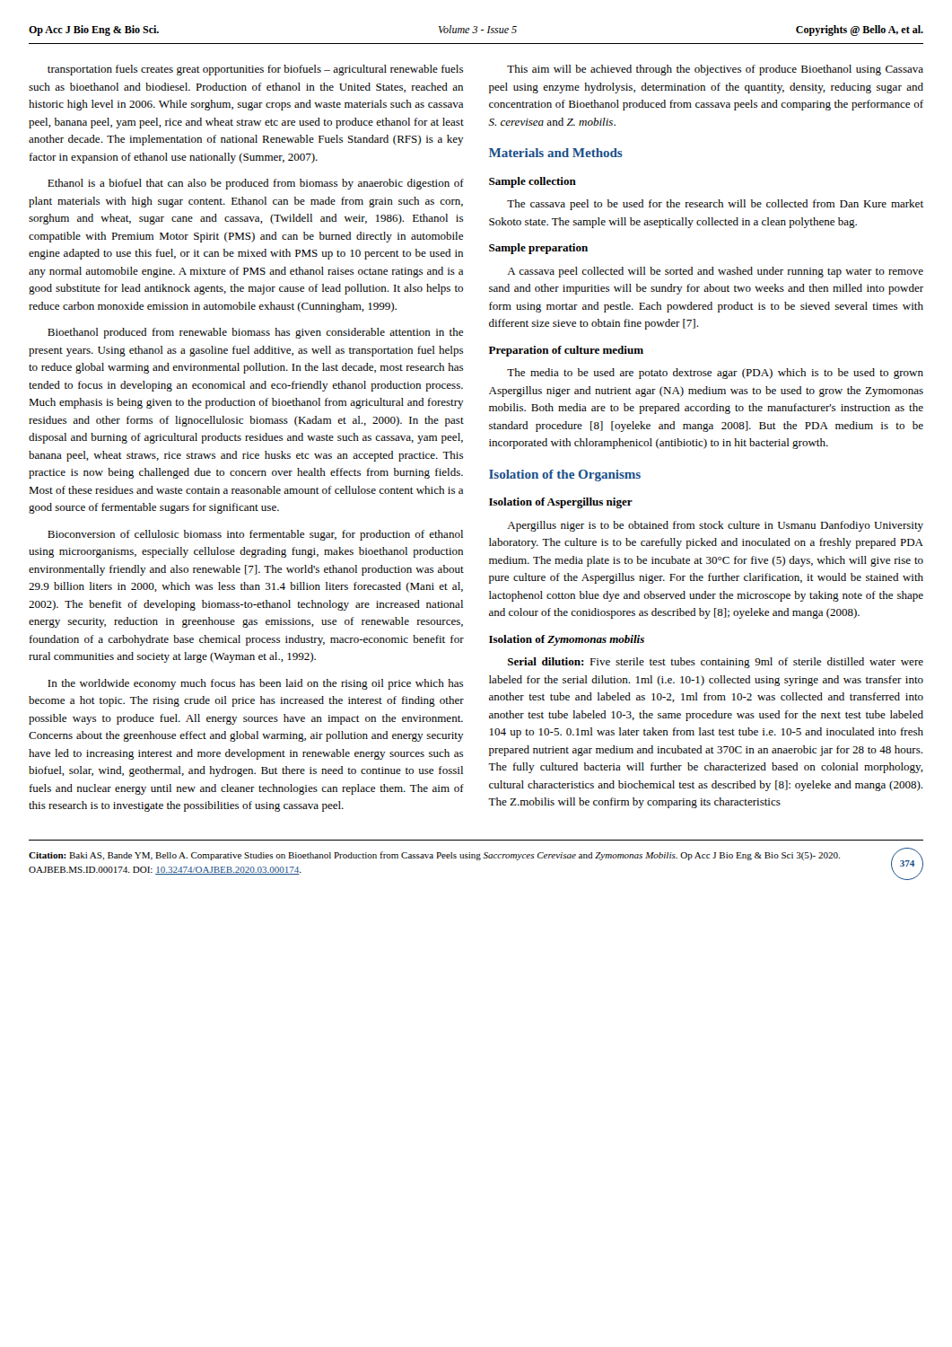Op Acc J Bio Eng & Bio Sci.
Volume 3 - Issue 5
Copyrights @ Bello A, et al.
transportation fuels creates great opportunities for biofuels – agricultural renewable fuels such as bioethanol and biodiesel. Production of ethanol in the United States, reached an historic high level in 2006. While sorghum, sugar crops and waste materials such as cassava peel, banana peel, yam peel, rice and wheat straw etc are used to produce ethanol for at least another decade. The implementation of national Renewable Fuels Standard (RFS) is a key factor in expansion of ethanol use nationally (Summer, 2007).
Ethanol is a biofuel that can also be produced from biomass by anaerobic digestion of plant materials with high sugar content. Ethanol can be made from grain such as corn, sorghum and wheat, sugar cane and cassava, (Twildell and weir, 1986). Ethanol is compatible with Premium Motor Spirit (PMS) and can be burned directly in automobile engine adapted to use this fuel, or it can be mixed with PMS up to 10 percent to be used in any normal automobile engine. A mixture of PMS and ethanol raises octane ratings and is a good substitute for lead antiknock agents, the major cause of lead pollution. It also helps to reduce carbon monoxide emission in automobile exhaust (Cunningham, 1999).
Bioethanol produced from renewable biomass has given considerable attention in the present years. Using ethanol as a gasoline fuel additive, as well as transportation fuel helps to reduce global warming and environmental pollution. In the last decade, most research has tended to focus in developing an economical and eco-friendly ethanol production process. Much emphasis is being given to the production of bioethanol from agricultural and forestry residues and other forms of lignocellulosic biomass (Kadam et al., 2000). In the past disposal and burning of agricultural products residues and waste such as cassava, yam peel, banana peel, wheat straws, rice straws and rice husks etc was an accepted practice. This practice is now being challenged due to concern over health effects from burning fields. Most of these residues and waste contain a reasonable amount of cellulose content which is a good source of fermentable sugars for significant use.
Bioconversion of cellulosic biomass into fermentable sugar, for production of ethanol using microorganisms, especially cellulose degrading fungi, makes bioethanol production environmentally friendly and also renewable [7]. The world's ethanol production was about 29.9 billion liters in 2000, which was less than 31.4 billion liters forecasted (Mani et al, 2002). The benefit of developing biomass-to-ethanol technology are increased national energy security, reduction in greenhouse gas emissions, use of renewable resources, foundation of a carbohydrate base chemical process industry, macro-economic benefit for rural communities and society at large (Wayman et al., 1992).
In the worldwide economy much focus has been laid on the rising oil price which has become a hot topic. The rising crude oil price has increased the interest of finding other possible ways to produce fuel. All energy sources have an impact on the environment. Concerns about the greenhouse effect and global warming, air pollution and energy security have led to increasing interest and more development in renewable energy sources such as biofuel, solar, wind, geothermal, and hydrogen. But there is need to continue to use fossil fuels and nuclear energy until new and cleaner technologies can replace them. The aim of this research is to investigate the possibilities of using cassava peel.
This aim will be achieved through the objectives of produce Bioethanol using Cassava peel using enzyme hydrolysis, determination of the quantity, density, reducing sugar and concentration of Bioethanol produced from cassava peels and comparing the performance of S. cerevisea and Z. mobilis.
Materials and Methods
Sample collection
The cassava peel to be used for the research will be collected from Dan Kure market Sokoto state. The sample will be aseptically collected in a clean polythene bag.
Sample preparation
A cassava peel collected will be sorted and washed under running tap water to remove sand and other impurities will be sundry for about two weeks and then milled into powder form using mortar and pestle. Each powdered product is to be sieved several times with different size sieve to obtain fine powder [7].
Preparation of culture medium
The media to be used are potato dextrose agar (PDA) which is to be used to grown Aspergillus niger and nutrient agar (NA) medium was to be used to grow the Zymomonas mobilis. Both media are to be prepared according to the manufacturer's instruction as the standard procedure [8] [oyeleke and manga 2008]. But the PDA medium is to be incorporated with chloramphenicol (antibiotic) to in hit bacterial growth.
Isolation of the Organisms
Isolation of Aspergillus niger
Apergillus niger is to be obtained from stock culture in Usmanu Danfodiyo University laboratory. The culture is to be carefully picked and inoculated on a freshly prepared PDA medium. The media plate is to be incubate at 30°C for five (5) days, which will give rise to pure culture of the Aspergillus niger. For the further clarification, it would be stained with lactophenol cotton blue dye and observed under the microscope by taking note of the shape and colour of the conidiospores as described by [8]; oyeleke and manga (2008).
Isolation of Zymomonas mobilis
Serial dilution: Five sterile test tubes containing 9ml of sterile distilled water were labeled for the serial dilution. 1ml (i.e. 10-1) collected using syringe and was transfer into another test tube and labeled as 10-2, 1ml from 10-2 was collected and transferred into another test tube labeled 10-3, the same procedure was used for the next test tube labeled 104 up to 10-5. 0.1ml was later taken from last test tube i.e. 10-5 and inoculated into fresh prepared nutrient agar medium and incubated at 370C in an anaerobic jar for 28 to 48 hours. The fully cultured bacteria will further be characterized based on colonial morphology, cultural characteristics and biochemical test as described by [8]: oyeleke and manga (2008). The Z.mobilis will be confirm by comparing its characteristics
Citation: Baki AS, Bande YM, Bello A. Comparative Studies on Bioethanol Production from Cassava Peels using Saccromyces Cerevisae and Zymomonas Mobilis. Op Acc J Bio Eng & Bio Sci 3(5)- 2020. OAJBEB.MS.ID.000174. DOI: 10.32474/OAJBEB.2020.03.000174.
374